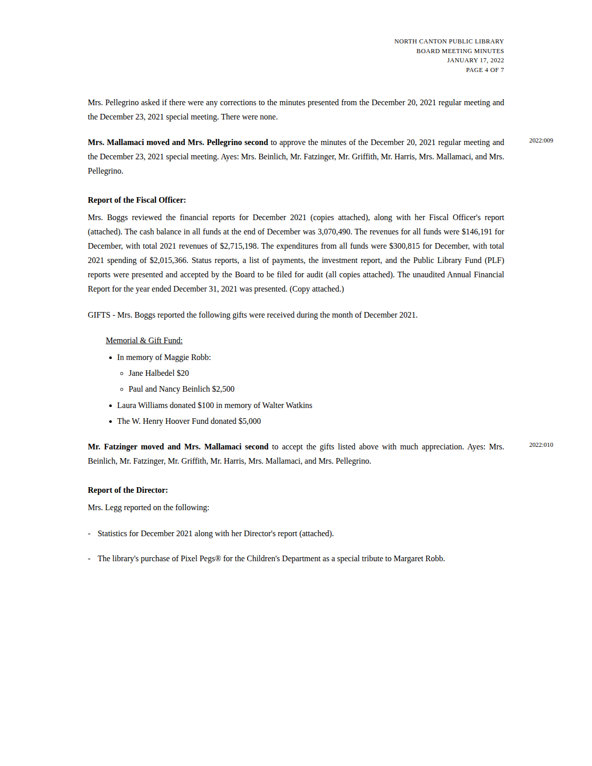North Canton Public Library
Board Meeting Minutes
January 17, 2022
Page 4 of 7
Mrs. Pellegrino asked if there were any corrections to the minutes presented from the December 20, 2021 regular meeting and the December 23, 2021 special meeting. There were none.
2022:009 Mrs. Mallamaci moved and Mrs. Pellegrino second to approve the minutes of the December 20, 2021 regular meeting and the December 23, 2021 special meeting. Ayes: Mrs. Beinlich, Mr. Fatzinger, Mr. Griffith, Mr. Harris, Mrs. Mallamaci, and Mrs. Pellegrino.
Report of the Fiscal Officer:
Mrs. Boggs reviewed the financial reports for December 2021 (copies attached), along with her Fiscal Officer's report (attached). The cash balance in all funds at the end of December was 3,070,490. The revenues for all funds were $146,191 for December, with total 2021 revenues of $2,715,198. The expenditures from all funds were $300,815 for December, with total 2021 spending of $2,015,366. Status reports, a list of payments, the investment report, and the Public Library Fund (PLF) reports were presented and accepted by the Board to be filed for audit (all copies attached). The unaudited Annual Financial Report for the year ended December 31, 2021 was presented. (Copy attached.)
GIFTS - Mrs. Boggs reported the following gifts were received during the month of December 2021.
Memorial & Gift Fund:
In memory of Maggie Robb:
Jane Halbedel $20
Paul and Nancy Beinlich $2,500
Laura Williams donated $100 in memory of Walter Watkins
The W. Henry Hoover Fund donated $5,000
2022:010 Mr. Fatzinger moved and Mrs. Mallamaci second to accept the gifts listed above with much appreciation. Ayes: Mrs. Beinlich, Mr. Fatzinger, Mr. Griffith, Mr. Harris, Mrs. Mallamaci, and Mrs. Pellegrino.
Report of the Director:
Mrs. Legg reported on the following:
Statistics for December 2021 along with her Director's report (attached).
The library's purchase of Pixel Pegs® for the Children's Department as a special tribute to Margaret Robb.